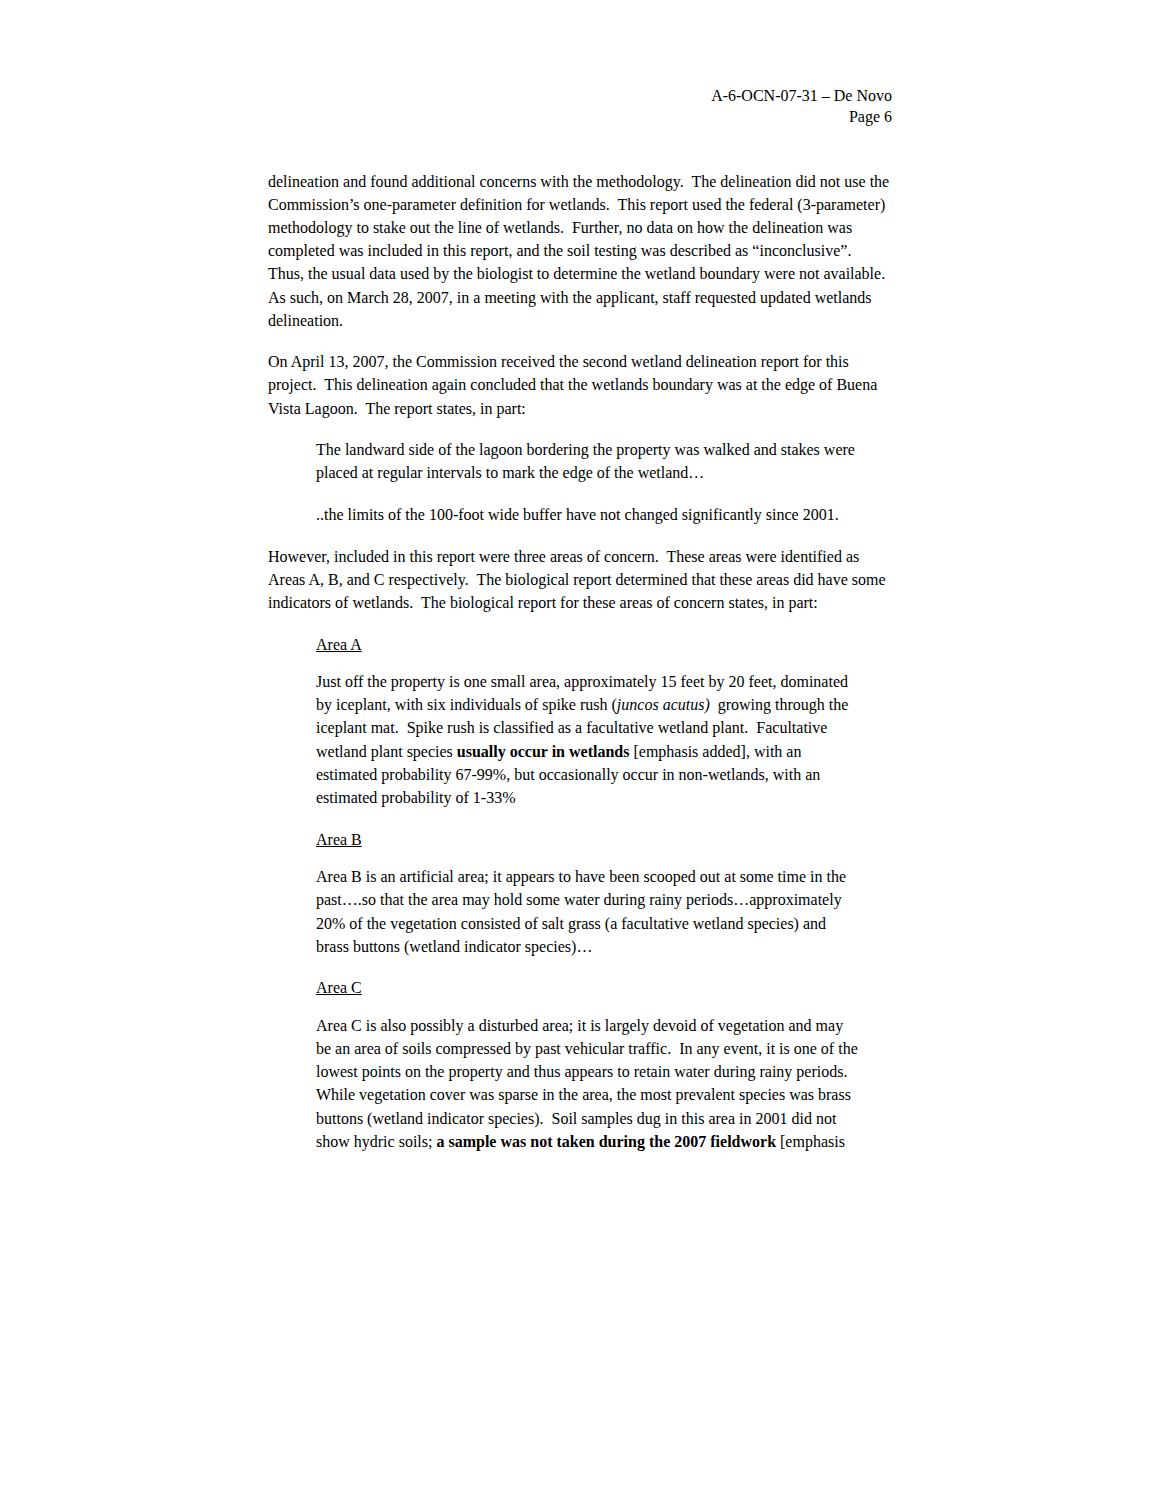A-6-OCN-07-31 – De Novo
Page 6
delineation and found additional concerns with the methodology. The delineation did not use the Commission’s one-parameter definition for wetlands. This report used the federal (3-parameter) methodology to stake out the line of wetlands. Further, no data on how the delineation was completed was included in this report, and the soil testing was described as “inconclusive”. Thus, the usual data used by the biologist to determine the wetland boundary were not available. As such, on March 28, 2007, in a meeting with the applicant, staff requested updated wetlands delineation.
On April 13, 2007, the Commission received the second wetland delineation report for this project. This delineation again concluded that the wetlands boundary was at the edge of Buena Vista Lagoon. The report states, in part:
The landward side of the lagoon bordering the property was walked and stakes were placed at regular intervals to mark the edge of the wetland…
..the limits of the 100-foot wide buffer have not changed significantly since 2001.
However, included in this report were three areas of concern. These areas were identified as Areas A, B, and C respectively. The biological report determined that these areas did have some indicators of wetlands. The biological report for these areas of concern states, in part:
Area A
Just off the property is one small area, approximately 15 feet by 20 feet, dominated by iceplant, with six individuals of spike rush (juncos acutus) growing through the iceplant mat. Spike rush is classified as a facultative wetland plant. Facultative wetland plant species usually occur in wetlands [emphasis added], with an estimated probability 67-99%, but occasionally occur in non-wetlands, with an estimated probability of 1-33%
Area B
Area B is an artificial area; it appears to have been scooped out at some time in the past….so that the area may hold some water during rainy periods…approximately 20% of the vegetation consisted of salt grass (a facultative wetland species) and brass buttons (wetland indicator species)…
Area C
Area C is also possibly a disturbed area; it is largely devoid of vegetation and may be an area of soils compressed by past vehicular traffic. In any event, it is one of the lowest points on the property and thus appears to retain water during rainy periods. While vegetation cover was sparse in the area, the most prevalent species was brass buttons (wetland indicator species). Soil samples dug in this area in 2001 did not show hydric soils; a sample was not taken during the 2007 fieldwork [emphasis